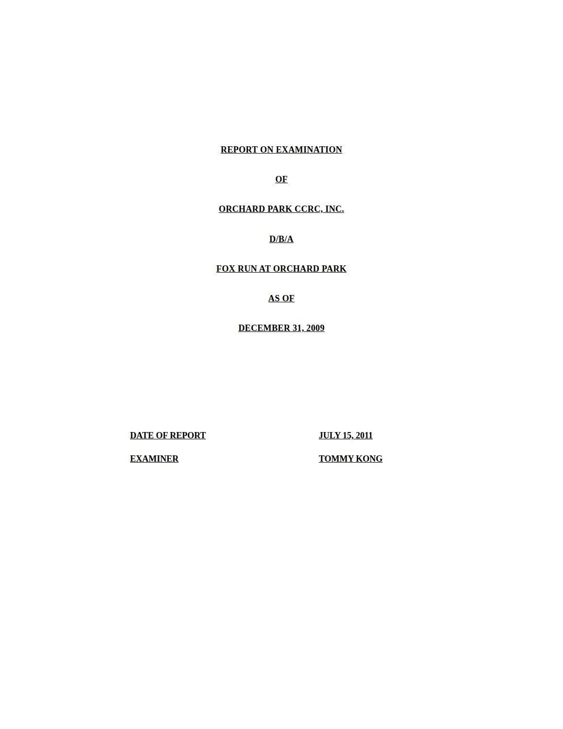REPORT ON EXAMINATION
OF
ORCHARD PARK CCRC, INC.
D/B/A
FOX RUN AT ORCHARD PARK
AS OF
DECEMBER 31, 2009
DATE OF REPORT JULY 15, 2011
EXAMINER TOMMY KONG